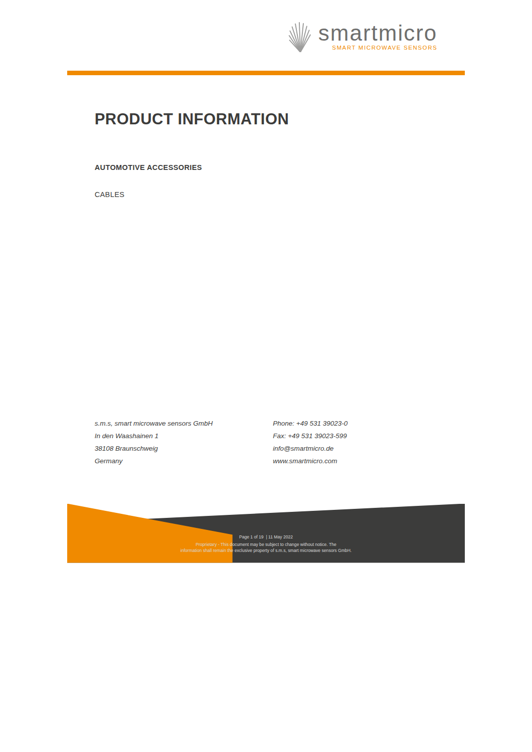smartmicro
SMART MICROWAVE SENSORS
PRODUCT INFORMATION
AUTOMOTIVE ACCESSORIES
CABLES
s.m.s, smart microwave sensors GmbH
In den Waashainen 1
38108 Braunschweig
Germany Phone: +49 531 39023-0
Fax: +49 531 39023-599
info@smartmicro.de
www.smartmicro.com
Page 1 of 19 | 11 May 2022 Proprietary - This document may be subject to change without notice. The
information shall remain the exclusive property of s.m.s, smart microwave sensors GmbH.